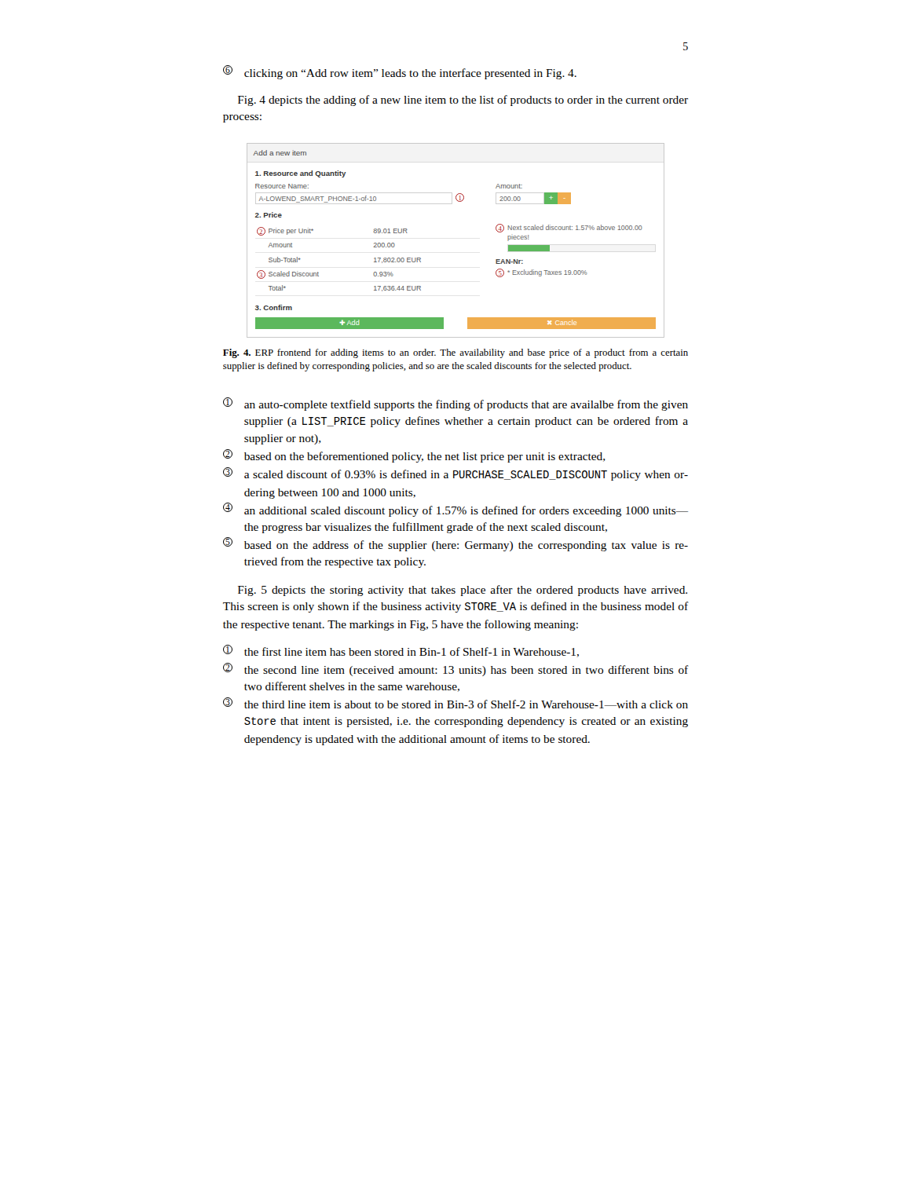5
6clicking on “Add row item” leads to the interface presented in Fig. 4.
Fig. 4 depicts the adding of a new line item to the list of products to order in the current order process:
Add a new item
1. Resource and Quantity
Resource Name:
A-LOWEND_SMART_PHONE-1-of-10
1
Amount:
200.00
+
-
2. Price
| 2 Price per Unit* | 89.01 EUR |
| Amount | 200.00 |
| Sub-Total* | 17,802.00 EUR |
| 3 Scaled Discount | 0.93% |
| Total* | 17,636.44 EUR |
4
Next scaled discount: 1.57% above 1000.00 pieces!
EAN-Nr:
5
* Excluding Taxes 19.00%
3. Confirm
✚ Add
✖ Cancle
Fig. 4. ERP frontend for adding items to an order. The availability and base price of a product from a certain supplier is defined by corresponding policies, and so are the scaled discounts for the selected product.
1an auto-complete textfield supports the finding of products that are availalbe from the given supplier (a LIST_PRICE policy defines whether a certain product can be ordered from a supplier or not),
2based on the beforementioned policy, the net list price per unit is extracted,
3a scaled discount of 0.93% is defined in a PURCHASE_SCALED_DISCOUNT policy when ordering between 100 and 1000 units,
4an additional scaled discount policy of 1.57% is defined for orders exceeding 1000 units—the progress bar visualizes the fulfillment grade of the next scaled discount,
5based on the address of the supplier (here: Germany) the corresponding tax value is retrieved from the respective tax policy.
Fig. 5 depicts the storing activity that takes place after the ordered products have arrived. This screen is only shown if the business activity STORE_VA is defined in the business model of the respective tenant. The markings in Fig, 5 have the following meaning:
1the first line item has been stored in Bin-1 of Shelf-1 in Warehouse-1,
2the second line item (received amount: 13 units) has been stored in two different bins of two different shelves in the same warehouse,
3the third line item is about to be stored in Bin-3 of Shelf-2 in Warehouse-1—with a click on Store that intent is persisted, i.e. the corresponding dependency is created or an existing dependency is updated with the additional amount of items to be stored.